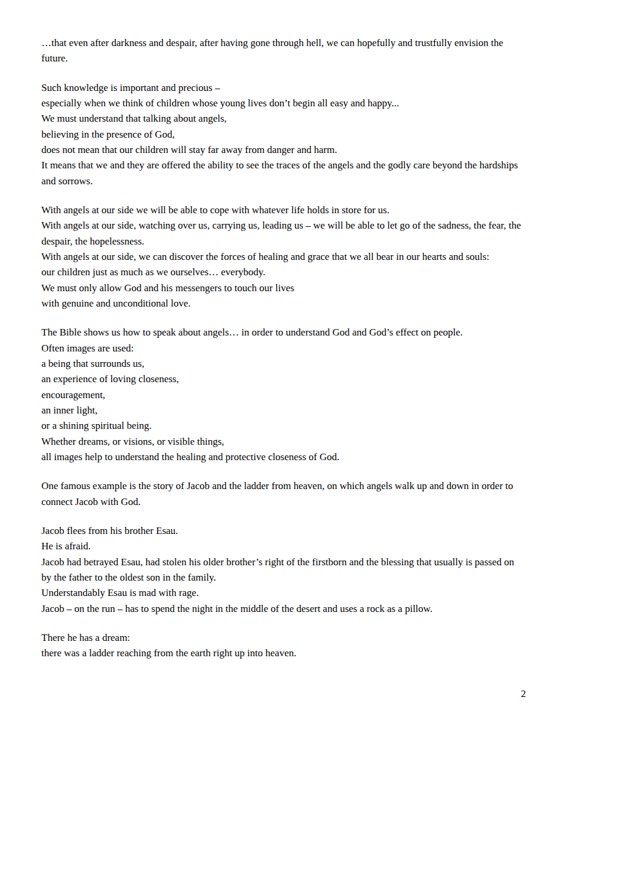…that even after darkness and despair, after having gone through hell, we can hopefully and trustfully envision the future.
Such knowledge is important and precious –
especially when we think of children whose young lives don’t begin all easy and happy...
We must understand that talking about angels,
believing in the presence of God,
does not mean that our children will stay far away from danger and harm.
It means that we and they are offered the ability to see the traces of the angels and the godly care beyond the hardships and sorrows.
With angels at our side we will be able to cope with whatever life holds in store for us.
With angels at our side, watching over us, carrying us, leading us – we will be able to let go of the sadness, the fear, the despair, the hopelessness.
With angels at our side, we can discover the forces of healing and grace that we all bear in our hearts and souls:
our children just as much as we ourselves… everybody.
We must only allow God and his messengers to touch our lives
with genuine and unconditional love.
The Bible shows us how to speak about angels… in order to understand God and God’s effect on people.
Often images are used:
a being that surrounds us,
an experience of loving closeness,
encouragement,
an inner light,
or a shining spiritual being.
Whether dreams, or visions, or visible things,
all images help to understand the healing and protective closeness of God.
One famous example is the story of Jacob and the ladder from heaven, on which angels walk up and down in order to connect Jacob with God.
Jacob flees from his brother Esau.
He is afraid.
Jacob had betrayed Esau, had stolen his older brother’s right of the firstborn and the blessing that usually is passed on by the father to the oldest son in the family.
Understandably Esau is mad with rage.
Jacob – on the run – has to spend the night in the middle of the desert and uses a rock as a pillow.
There he has a dream:
there was a ladder reaching from the earth right up into heaven.
2